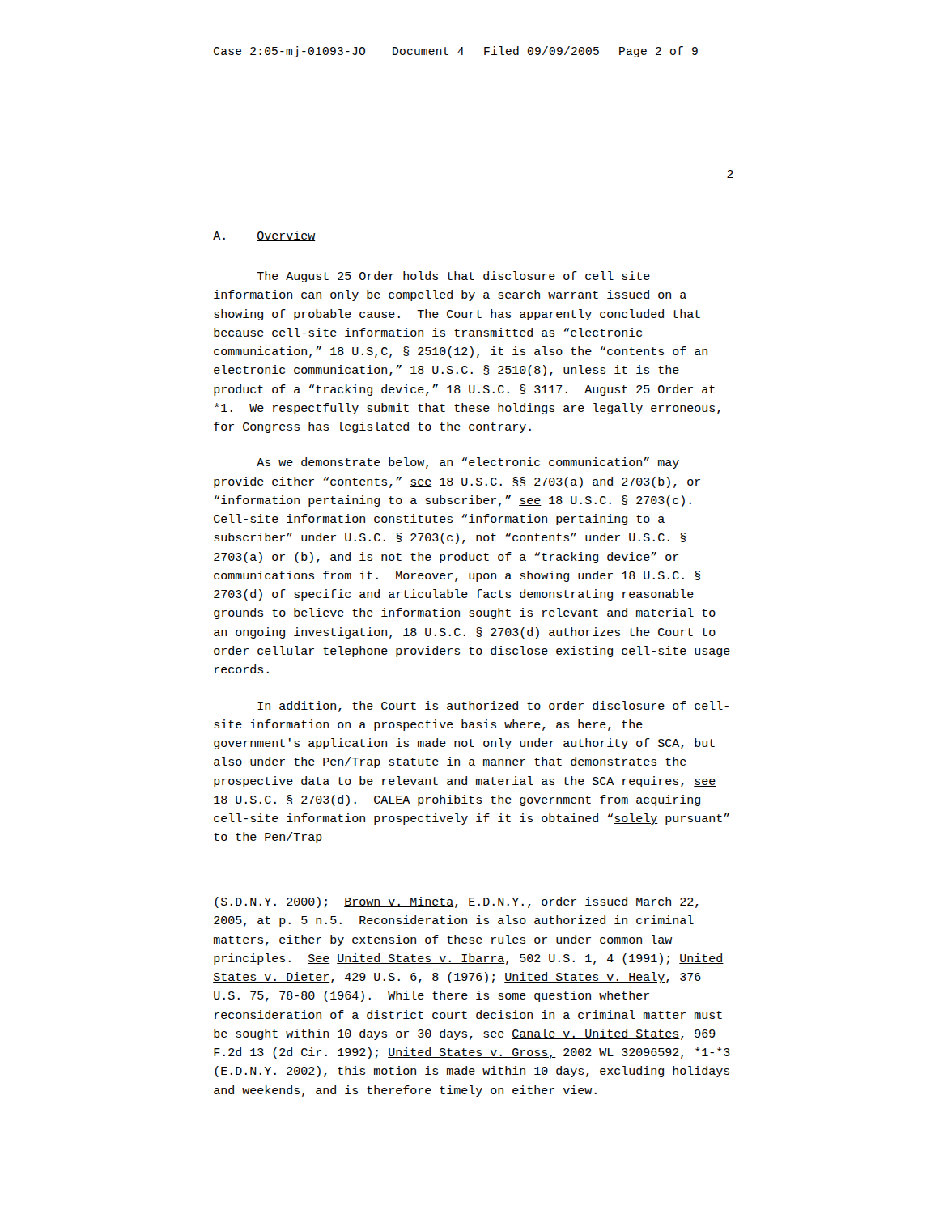Case 2:05-mj-01093-JO Document 4 Filed 09/09/2005 Page 2 of 9
2
A. Overview
The August 25 Order holds that disclosure of cell site information can only be compelled by a search warrant issued on a showing of probable cause. The Court has apparently concluded that because cell-site information is transmitted as “electronic communication,” 18 U.S,C, § 2510(12), it is also the “contents of an electronic communication,” 18 U.S.C. § 2510(8), unless it is the product of a “tracking device,” 18 U.S.C. § 3117. August 25 Order at *1. We respectfully submit that these holdings are legally erroneous, for Congress has legislated to the contrary.
As we demonstrate below, an “electronic communication” may provide either “contents,” see 18 U.S.C. §§ 2703(a) and 2703(b), or “information pertaining to a subscriber,” see 18 U.S.C. § 2703(c). Cell-site information constitutes “information pertaining to a subscriber” under U.S.C. § 2703(c), not “contents” under U.S.C. § 2703(a) or (b), and is not the product of a “tracking device” or communications from it. Moreover, upon a showing under 18 U.S.C. § 2703(d) of specific and articulable facts demonstrating reasonable grounds to believe the information sought is relevant and material to an ongoing investigation, 18 U.S.C. § 2703(d) authorizes the Court to order cellular telephone providers to disclose existing cell-site usage records.
In addition, the Court is authorized to order disclosure of cell-site information on a prospective basis where, as here, the government's application is made not only under authority of SCA, but also under the Pen/Trap statute in a manner that demonstrates the prospective data to be relevant and material as the SCA requires, see 18 U.S.C. § 2703(d). CALEA prohibits the government from acquiring cell-site information prospectively if it is obtained “solely pursuant” to the Pen/Trap
(S.D.N.Y. 2000); Brown v. Mineta, E.D.N.Y., order issued March 22, 2005, at p. 5 n.5. Reconsideration is also authorized in criminal matters, either by extension of these rules or under common law principles. See United States v. Ibarra, 502 U.S. 1, 4 (1991); United States v. Dieter, 429 U.S. 6, 8 (1976); United States v. Healy, 376 U.S. 75, 78-80 (1964). While there is some question whether reconsideration of a district court decision in a criminal matter must be sought within 10 days or 30 days, see Canale v. United States, 969 F.2d 13 (2d Cir. 1992); United States v. Gross, 2002 WL 32096592, *1-*3 (E.D.N.Y. 2002), this motion is made within 10 days, excluding holidays and weekends, and is therefore timely on either view.